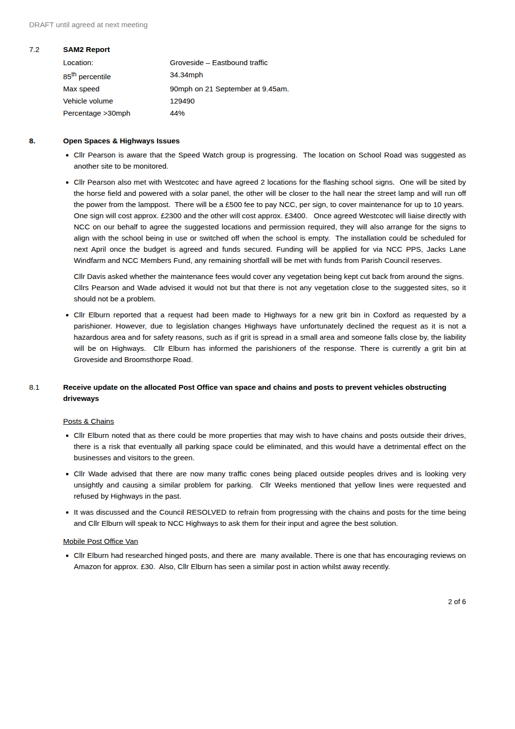DRAFT until agreed at next meeting
7.2
SAM2 Report
| Location: | Groveside – Eastbound traffic |
| 85 th percentile | 34.34mph |
| Max speed | 90mph on 21 September at 9.45am. |
| Vehicle volume | 129490 |
| Percentage >30mph | 44% |
8.
Open Spaces & Highways Issues
Cllr Pearson is aware that the Speed Watch group is progressing. The location on School Road was suggested as another site to be monitored.
Cllr Pearson also met with Westcotec and have agreed 2 locations for the flashing school signs. One will be sited by the horse field and powered with a solar panel, the other will be closer to the hall near the street lamp and will run off the power from the lamppost. There will be a £500 fee to pay NCC, per sign, to cover maintenance for up to 10 years. One sign will cost approx. £2300 and the other will cost approx. £3400. Once agreed Westcotec will liaise directly with NCC on our behalf to agree the suggested locations and permission required, they will also arrange for the signs to align with the school being in use or switched off when the school is empty. The installation could be scheduled for next April once the budget is agreed and funds secured. Funding will be applied for via NCC PPS, Jacks Lane Windfarm and NCC Members Fund, any remaining shortfall will be met with funds from Parish Council reserves.
Cllr Davis asked whether the maintenance fees would cover any vegetation being kept cut back from around the signs. Cllrs Pearson and Wade advised it would not but that there is not any vegetation close to the suggested sites, so it should not be a problem.
Cllr Elburn reported that a request had been made to Highways for a new grit bin in Coxford as requested by a parishioner. However, due to legislation changes Highways have unfortunately declined the request as it is not a hazardous area and for safety reasons, such as if grit is spread in a small area and someone falls close by, the liability will be on Highways. Cllr Elburn has informed the parishioners of the response. There is currently a grit bin at Groveside and Broomsthorpe Road.
8.1
Receive update on the allocated Post Office van space and chains and posts to prevent vehicles obstructing driveways
Posts & Chains
Cllr Elburn noted that as there could be more properties that may wish to have chains and posts outside their drives, there is a risk that eventually all parking space could be eliminated, and this would have a detrimental effect on the businesses and visitors to the green.
Cllr Wade advised that there are now many traffic cones being placed outside peoples drives and is looking very unsightly and causing a similar problem for parking. Cllr Weeks mentioned that yellow lines were requested and refused by Highways in the past.
It was discussed and the Council RESOLVED to refrain from progressing with the chains and posts for the time being and Cllr Elburn will speak to NCC Highways to ask them for their input and agree the best solution.
Mobile Post Office Van
Cllr Elburn had researched hinged posts, and there are many available. There is one that has encouraging reviews on Amazon for approx. £30. Also, Cllr Elburn has seen a similar post in action whilst away recently.
2 of 6